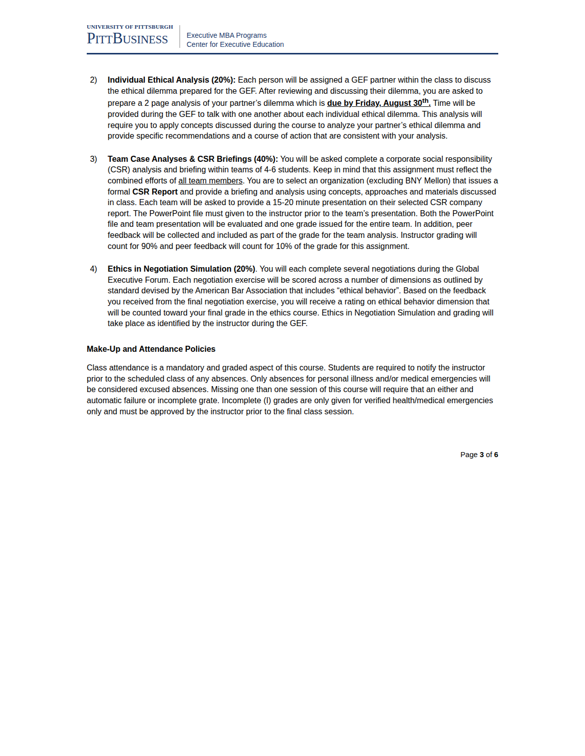University of Pittsburgh
PITTBUSINESS
Executive MBA Programs
Center for Executive Education
2) Individual Ethical Analysis (20%): Each person will be assigned a GEF partner within the class to discuss the ethical dilemma prepared for the GEF. After reviewing and discussing their dilemma, you are asked to prepare a 2 page analysis of your partner’s dilemma which is due by Friday, August 30th. Time will be provided during the GEF to talk with one another about each individual ethical dilemma. This analysis will require you to apply concepts discussed during the course to analyze your partner’s ethical dilemma and provide specific recommendations and a course of action that are consistent with your analysis.
3) Team Case Analyses & CSR Briefings (40%): You will be asked complete a corporate social responsibility (CSR) analysis and briefing within teams of 4-6 students. Keep in mind that this assignment must reflect the combined efforts of all team members. You are to select an organization (excluding BNY Mellon) that issues a formal CSR Report and provide a briefing and analysis using concepts, approaches and materials discussed in class. Each team will be asked to provide a 15-20 minute presentation on their selected CSR company report. The PowerPoint file must given to the instructor prior to the team’s presentation. Both the PowerPoint file and team presentation will be evaluated and one grade issued for the entire team. In addition, peer feedback will be collected and included as part of the grade for the team analysis. Instructor grading will count for 90% and peer feedback will count for 10% of the grade for this assignment.
4) Ethics in Negotiation Simulation (20%). You will each complete several negotiations during the Global Executive Forum. Each negotiation exercise will be scored across a number of dimensions as outlined by standard devised by the American Bar Association that includes “ethical behavior”. Based on the feedback you received from the final negotiation exercise, you will receive a rating on ethical behavior dimension that will be counted toward your final grade in the ethics course. Ethics in Negotiation Simulation and grading will take place as identified by the instructor during the GEF.
Make-Up and Attendance Policies
Class attendance is a mandatory and graded aspect of this course. Students are required to notify the instructor prior to the scheduled class of any absences. Only absences for personal illness and/or medical emergencies will be considered excused absences. Missing one than one session of this course will require that an either and automatic failure or incomplete grate. Incomplete (I) grades are only given for verified health/medical emergencies only and must be approved by the instructor prior to the final class session.
Page 3 of 6